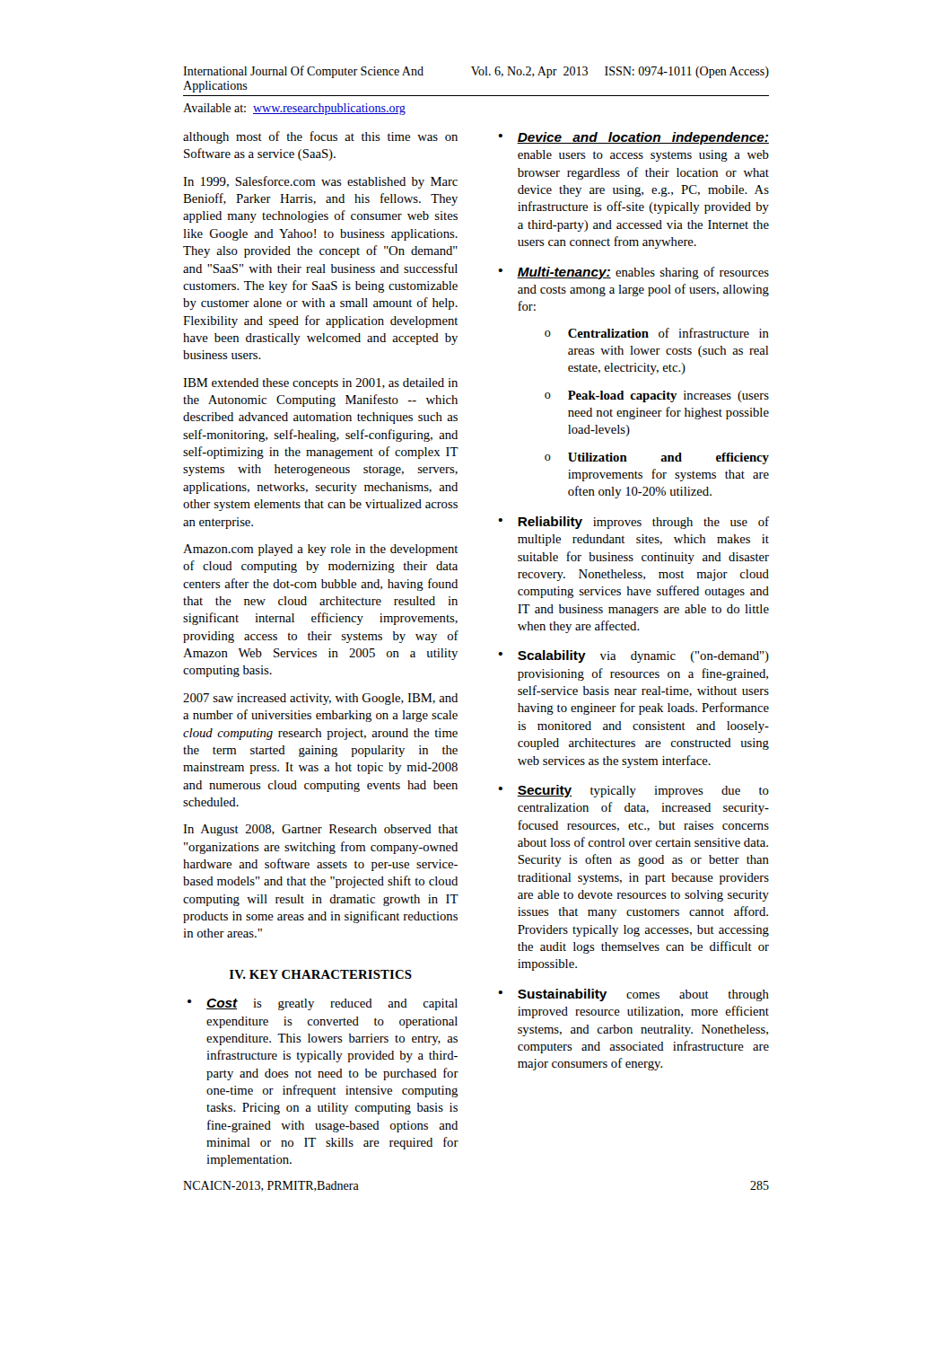International Journal Of Computer Science And Applications
Vol. 6, No.2, Apr 2013
ISSN: 0974-1011 (Open Access)
Available at: www.researchpublications.org
although most of the focus at this time was on Software as a service (SaaS).
In 1999, Salesforce.com was established by Marc Benioff, Parker Harris, and his fellows. They applied many technologies of consumer web sites like Google and Yahoo! to business applications. They also provided the concept of "On demand" and "SaaS" with their real business and successful customers. The key for SaaS is being customizable by customer alone or with a small amount of help. Flexibility and speed for application development have been drastically welcomed and accepted by business users.
IBM extended these concepts in 2001, as detailed in the Autonomic Computing Manifesto -- which described advanced automation techniques such as self-monitoring, self-healing, self-configuring, and self-optimizing in the management of complex IT systems with heterogeneous storage, servers, applications, networks, security mechanisms, and other system elements that can be virtualized across an enterprise.
Amazon.com played a key role in the development of cloud computing by modernizing their data centers after the dot-com bubble and, having found that the new cloud architecture resulted in significant internal efficiency improvements, providing access to their systems by way of Amazon Web Services in 2005 on a utility computing basis.
2007 saw increased activity, with Google, IBM, and a number of universities embarking on a large scale cloud computing research project, around the time the term started gaining popularity in the mainstream press. It was a hot topic by mid-2008 and numerous cloud computing events had been scheduled.
In August 2008, Gartner Research observed that "organizations are switching from company-owned hardware and software assets to per-use service-based models" and that the "projected shift to cloud computing will result in dramatic growth in IT products in some areas and in significant reductions in other areas."
IV. KEY CHARACTERISTICS
Cost is greatly reduced and capital expenditure is converted to operational expenditure. This lowers barriers to entry, as infrastructure is typically provided by a third-party and does not need to be purchased for one-time or infrequent intensive computing tasks. Pricing on a utility computing basis is fine-grained with usage-based options and minimal or no IT skills are required for implementation.
Device and location independence: enable users to access systems using a web browser regardless of their location or what device they are using, e.g., PC, mobile. As infrastructure is off-site (typically provided by a third-party) and accessed via the Internet the users can connect from anywhere.
Multi-tenancy: enables sharing of resources and costs among a large pool of users, allowing for:
Centralization of infrastructure in areas with lower costs (such as real estate, electricity, etc.)
Peak-load capacity increases (users need not engineer for highest possible load-levels)
Utilization and efficiency improvements for systems that are often only 10-20% utilized.
Reliability improves through the use of multiple redundant sites, which makes it suitable for business continuity and disaster recovery. Nonetheless, most major cloud computing services have suffered outages and IT and business managers are able to do little when they are affected.
Scalability via dynamic ("on-demand") provisioning of resources on a fine-grained, self-service basis near real-time, without users having to engineer for peak loads. Performance is monitored and consistent and loosely-coupled architectures are constructed using web services as the system interface.
Security typically improves due to centralization of data, increased security-focused resources, etc., but raises concerns about loss of control over certain sensitive data. Security is often as good as or better than traditional systems, in part because providers are able to devote resources to solving security issues that many customers cannot afford. Providers typically log accesses, but accessing the audit logs themselves can be difficult or impossible.
Sustainability comes about through improved resource utilization, more efficient systems, and carbon neutrality. Nonetheless, computers and associated infrastructure are major consumers of energy.
NCAICN-2013, PRMITR,Badnera
285